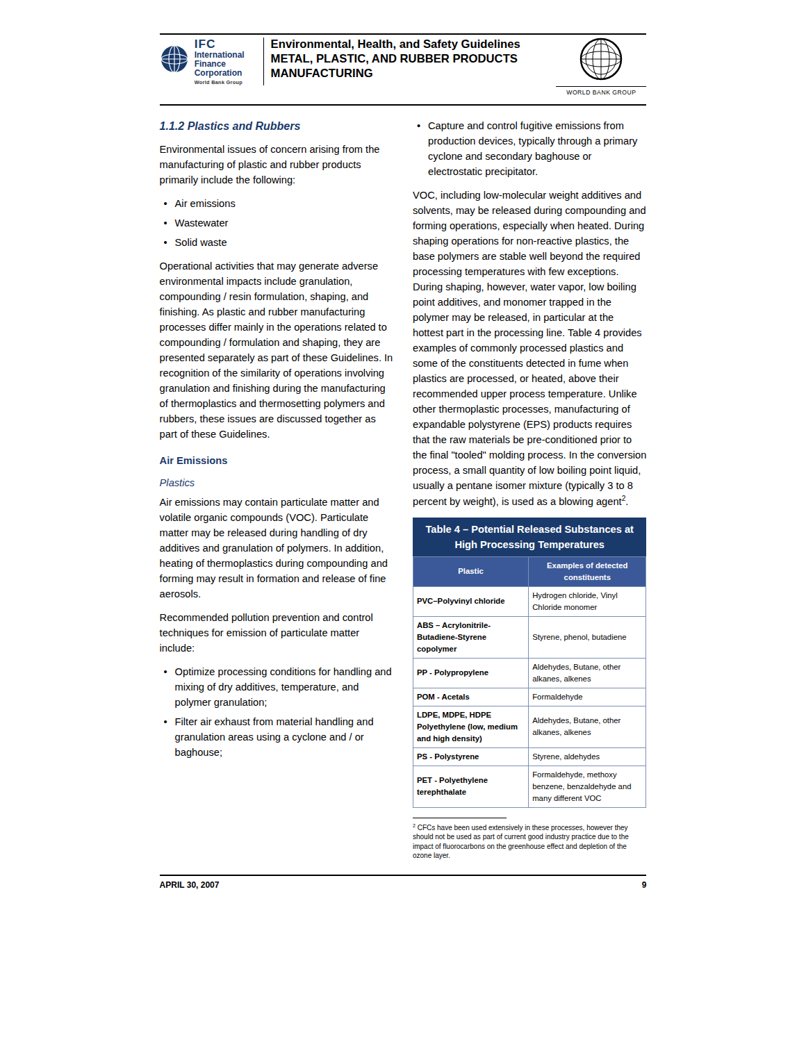IFC
International
Finance
Corporation
World Bank Group
Environmental, Health, and Safety Guidelines
METAL, PLASTIC, AND RUBBER PRODUCTS MANUFACTURING
WORLD BANK GROUP
1.1.2 Plastics and Rubbers
Environmental issues of concern arising from the manufacturing of plastic and rubber products primarily include the following:
Air emissions
Wastewater
Solid waste
Operational activities that may generate adverse environmental impacts include granulation, compounding / resin formulation, shaping, and finishing. As plastic and rubber manufacturing processes differ mainly in the operations related to compounding / formulation and shaping, they are presented separately as part of these Guidelines. In recognition of the similarity of operations involving granulation and finishing during the manufacturing of thermoplastics and thermosetting polymers and rubbers, these issues are discussed together as part of these Guidelines.
Air Emissions
Plastics
Air emissions may contain particulate matter and volatile organic compounds (VOC). Particulate matter may be released during handling of dry additives and granulation of polymers. In addition, heating of thermoplastics during compounding and forming may result in formation and release of fine aerosols.
Recommended pollution prevention and control techniques for emission of particulate matter include:
Optimize processing conditions for handling and mixing of dry additives, temperature, and polymer granulation;
Filter air exhaust from material handling and granulation areas using a cyclone and / or baghouse;
Capture and control fugitive emissions from production devices, typically through a primary cyclone and secondary baghouse or electrostatic precipitator.
VOC, including low-molecular weight additives and solvents, may be released during compounding and forming operations, especially when heated. During shaping operations for non-reactive plastics, the base polymers are stable well beyond the required processing temperatures with few exceptions. During shaping, however, water vapor, low boiling point additives, and monomer trapped in the polymer may be released, in particular at the hottest part in the processing line. Table 4 provides examples of commonly processed plastics and some of the constituents detected in fume when plastics are processed, or heated, above their recommended upper process temperature. Unlike other thermoplastic processes, manufacturing of expandable polystyrene (EPS) products requires that the raw materials be pre-conditioned prior to the final "tooled" molding process. In the conversion process, a small quantity of low boiling point liquid, usually a pentane isomer mixture (typically 3 to 8 percent by weight), is used as a blowing agent2.
Table 4 – Potential Released Substances at High Processing Temperatures
| Plastic | Examples of detected constituents |
| --- | --- |
| PVC–Polyvinyl chloride | Hydrogen chloride, Vinyl Chloride monomer |
| ABS – Acrylonitrile-Butadiene-Styrene copolymer | Styrene, phenol, butadiene |
| PP - Polypropylene | Aldehydes, Butane, other alkanes, alkenes |
| POM - Acetals | Formaldehyde |
| LDPE, MDPE, HDPE Polyethylene (low, medium and high density) | Aldehydes, Butane, other alkanes, alkenes |
| PS - Polystyrene | Styrene, aldehydes |
| PET - Polyethylene terephthalate | Formaldehyde, methoxy benzene, benzaldehyde and many different VOC |
2 CFCs have been used extensively in these processes, however they should not be used as part of current good industry practice due to the impact of fluorocarbons on the greenhouse effect and depletion of the ozone layer.
APRIL 30, 2007 9